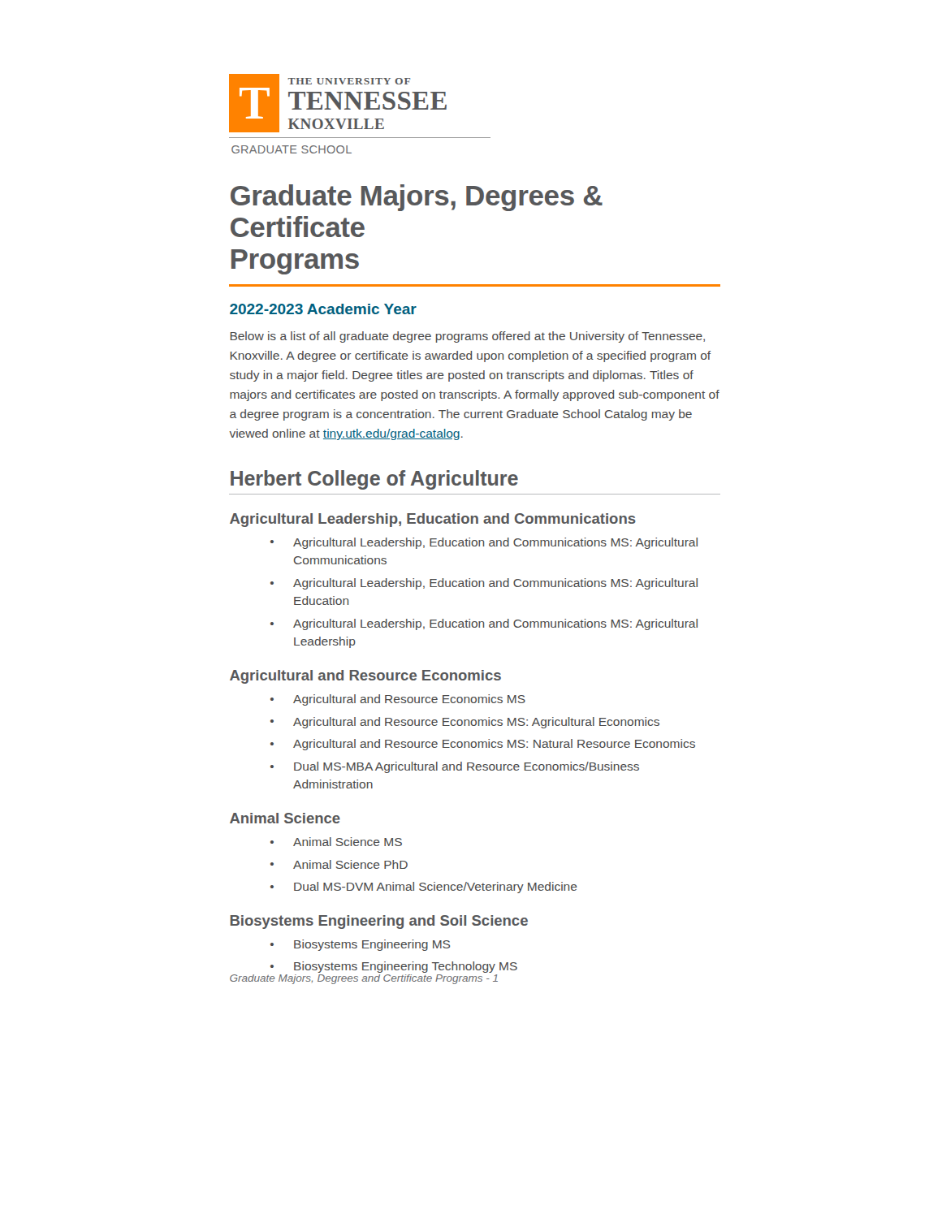T
The University of
Tennessee
Knoxville
Graduate School
Graduate Majors, Degrees & Certificate
Programs
2022-2023 Academic Year
Below is a list of all graduate degree programs offered at the University of Tennessee, Knoxville. A degree or certificate is awarded upon completion of a specified program of study in a major field. Degree titles are posted on transcripts and diplomas. Titles of majors and certificates are posted on transcripts. A formally approved sub-component of a degree program is a concentration. The current Graduate School Catalog may be viewed online at tiny.utk.edu/grad-catalog.
Herbert College of Agriculture
Agricultural Leadership, Education and Communications
Agricultural Leadership, Education and Communications MS: Agricultural Communications
Agricultural Leadership, Education and Communications MS: Agricultural Education
Agricultural Leadership, Education and Communications MS: Agricultural Leadership
Agricultural and Resource Economics
Agricultural and Resource Economics MS
Agricultural and Resource Economics MS: Agricultural Economics
Agricultural and Resource Economics MS: Natural Resource Economics
Dual MS-MBA Agricultural and Resource Economics/Business Administration
Animal Science
Animal Science MS
Animal Science PhD
Dual MS-DVM Animal Science/Veterinary Medicine
Biosystems Engineering and Soil Science
Biosystems Engineering MS
Biosystems Engineering Technology MS
Graduate Majors, Degrees and Certificate Programs - 1